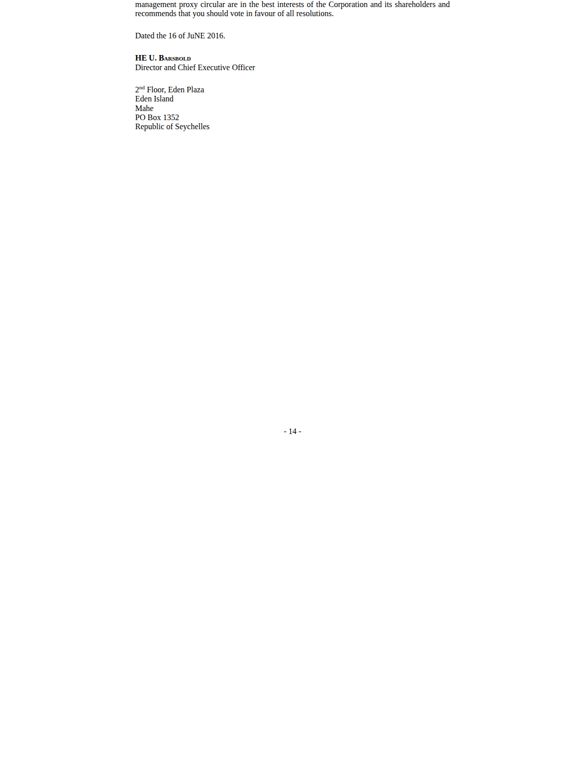management proxy circular are in the best interests of the Corporation and its shareholders and recommends that you should vote in favour of all resolutions.
Dated the 16 of JuNE 2016.
HE U. Barsbold
Director and Chief Executive Officer
2nd Floor, Eden Plaza
Eden Island
Mahe
PO Box 1352
Republic of Seychelles
- 14 -